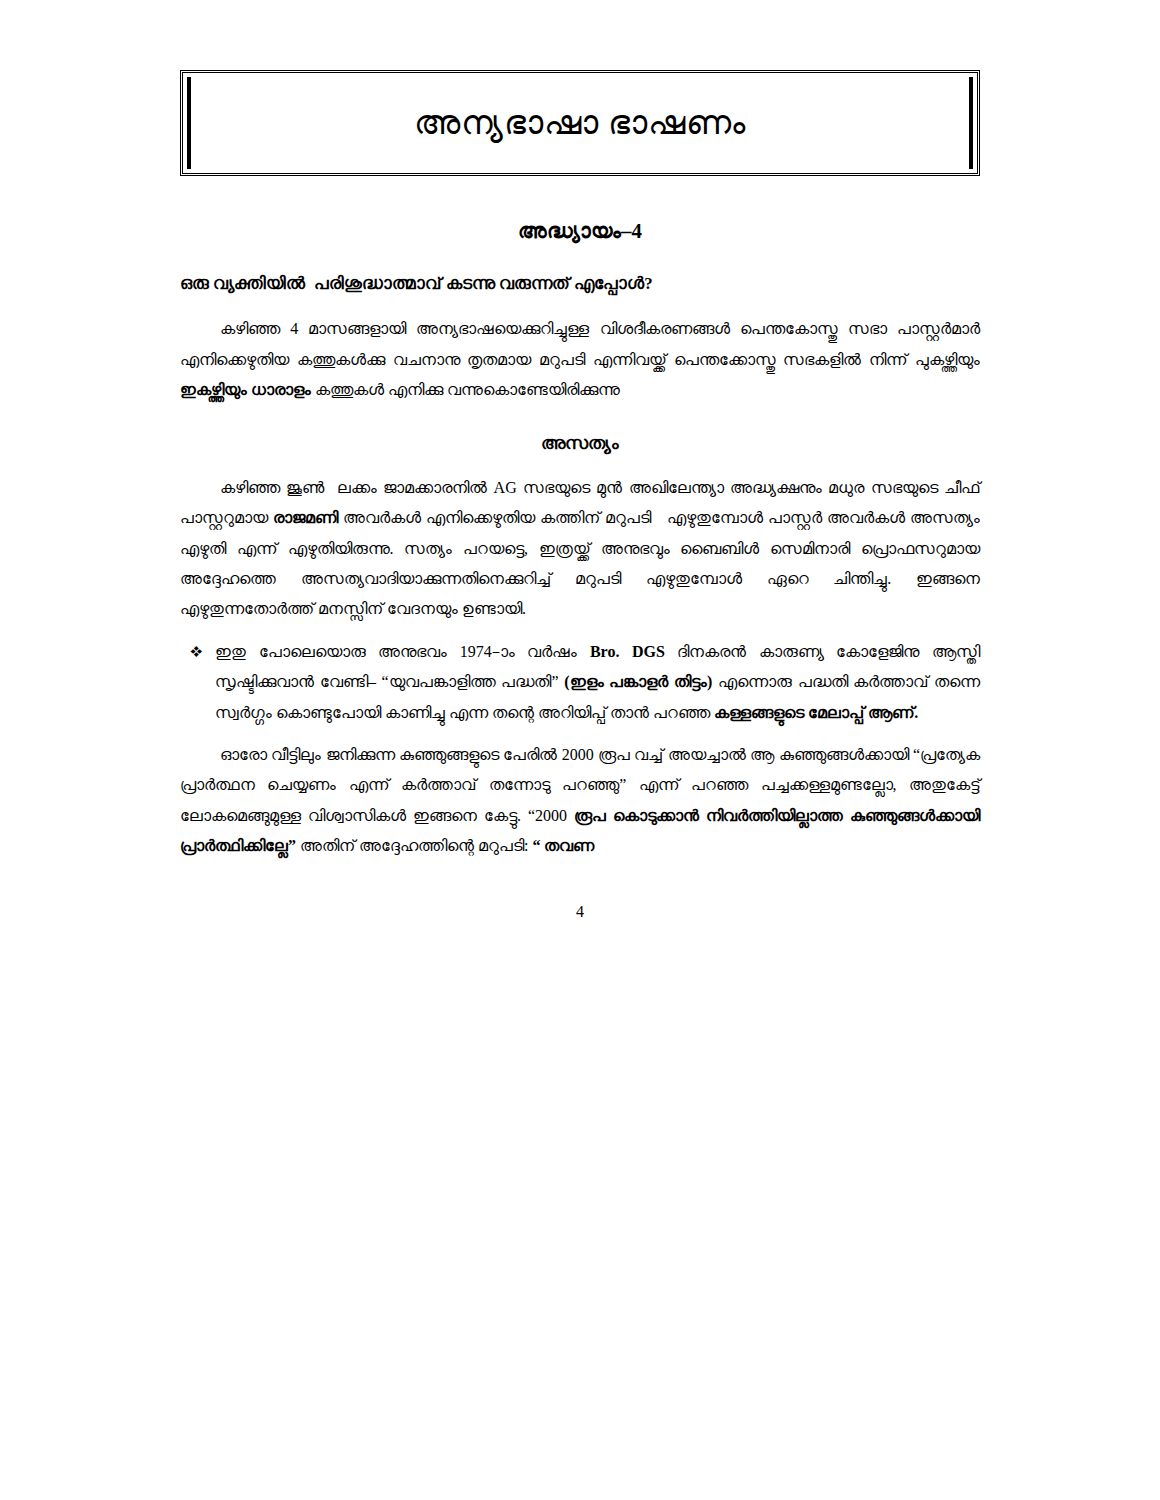അന്യഭാഷാ ഭാഷണം
അദ്ധ്യായം–4
ഒരു വ്യക്തിയിൽ പരിശുദ്ധാത്മാവ് കടന്നു വരുന്നത് എപ്പോൾ?
കഴിഞ്ഞ 4 മാസങ്ങളായി അന്യഭാഷയെക്കുറിച്ചുള്ള വിശദീകരണങ്ങൾ പെന്തകോസ്തു സഭാ പാസ്റ്റർമാർ എനിക്കെഴുതിയ കത്തുകൾക്കു വചനാനു തൃതമായ മറുപടി എന്നിവയ്ക്ക് പെന്തക്കോസ്തു സഭകളിൽ നിന്ന് പുകഴ്ത്തിയും ഇകഴ്ത്തിയും ധാരാളം കത്തുകൾ എനിക്കു വന്നുകൊണ്ടേയിരിക്കുന്നു
അസത്യം
കഴിഞ്ഞ ജൂൺ ലക്കം ജാമക്കാരനിൽ AG സഭയുടെ മുൻ അഖിലേന്ത്യാ അദ്ധ്യക്ഷനും മധുര സഭയുടെ ചീഫ് പാസ്റ്ററുമായ രാജമണി അവർകൾ എനിക്കെഴുതിയ കത്തിന് മറുപടി എഴുതുമ്പോൾ പാസ്റ്റർ അവർകൾ അസത്യം എഴുതി എന്ന് എഴുതിയിരുന്നു. സത്യം പറയട്ടെ, ഇത്രയ്ക്ക് അനുഭവും ബൈബിൾ സെമിനാരി പ്രൊഫസറുമായ അദ്ദേഹത്തെ അസത്യവാദിയാക്കുന്നതിനെക്കുറിച്ച് മറുപടി എഴുതുമ്പോൾ ഏറെ ചിന്തിച്ചു. ഇങ്ങനെ എഴുതുന്നതോർത്ത് മനസ്സിന് വേദനയും ഉണ്ടായി.
ഇതു പോലെയൊരു അനുഭവം 1974–ാം വർഷം Bro. DGS ദിനകരൻ കാരുണ്യ കോളേജിനു ആസ്തി സൃഷ്ടിക്കുവാൻ വേണ്ടി– “യുവപങ്കാളിത്ത പദ്ധതി” (ഇളം പങ്കാളർ തിട്ടം) എന്നൊരു പദ്ധതി കർത്താവ് തന്നെ സ്വർഗ്ഗം കൊണ്ടുപോയി കാണിച്ചു എന്ന തന്റെ അറിയിപ്പ് താൻ പറഞ്ഞ കള്ളങ്ങളുടെ മേലാപ്പ് ആണ്.
ഓരോ വീട്ടിലും ജനിക്കുന്ന കുഞ്ഞുങ്ങളുടെ പേരിൽ 2000 രൂപ വച്ച് അയച്ചാൽ ആ കുഞ്ഞുങ്ങൾക്കായി “പ്രത്യേക പ്രാർത്ഥന ചെയ്യണം എന്ന് കർത്താവ് തന്നോടു പറഞ്ഞു” എന്ന് പറഞ്ഞ പച്ചക്കള്ളമുണ്ടല്ലോ, അതുകേട്ട് ലോകമെങ്ങുമുള്ള വിശ്വാസികൾ ഇങ്ങനെ കേട്ടു. “2000 രൂപ കൊടുക്കാൻ നിവർത്തിയില്ലാത്ത കുഞ്ഞുങ്ങൾക്കായി പ്രാർത്ഥിക്കില്ലേ” അതിന് അദ്ദേഹത്തിന്റെ മറുപടി: “ തവണ
4